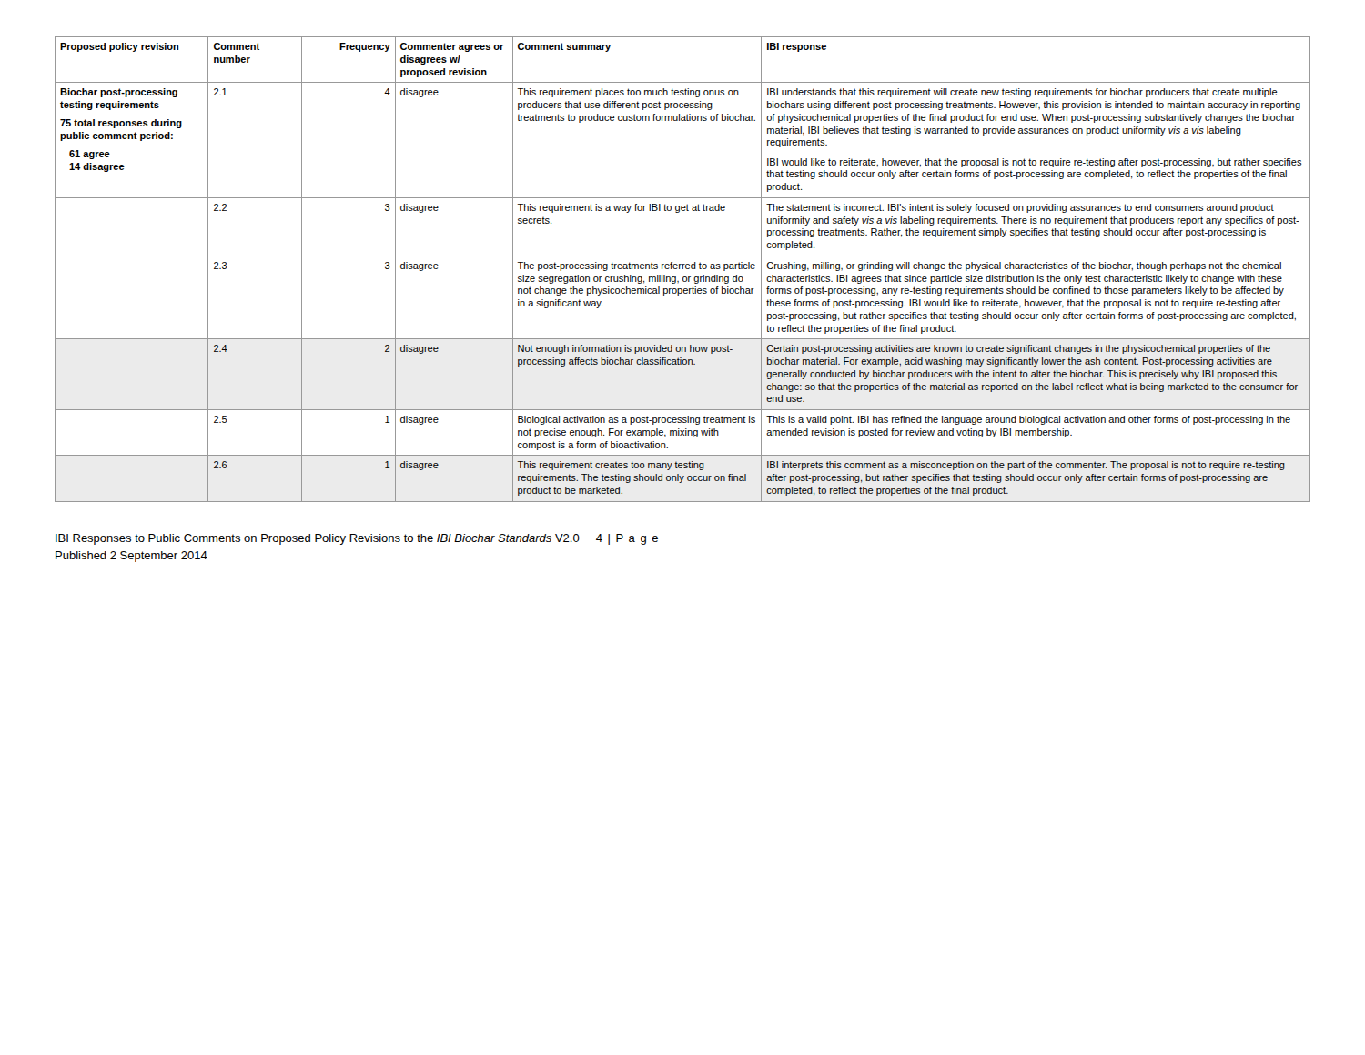| Proposed policy revision | Comment number | Frequency | Commenter agrees or disagrees w/ proposed revision | Comment summary | IBI response |
| --- | --- | --- | --- | --- | --- |
| Biochar post-processing testing requirements 75 total responses during public comment period: 61 agree 14 disagree | 2.1 | 4 | disagree | This requirement places too much testing onus on producers that use different post-processing treatments to produce custom formulations of biochar. | IBI understands that this requirement will create new testing requirements for biochar producers that create multiple biochars using different post-processing treatments. However, this provision is intended to maintain accuracy in reporting of physicochemical properties of the final product for end use. When post-processing substantively changes the biochar material, IBI believes that testing is warranted to provide assurances on product uniformity vis a vis labeling requirements. IBI would like to reiterate, however, that the proposal is not to require re-testing after post-processing, but rather specifies that testing should occur only after certain forms of post-processing are completed, to reflect the properties of the final product. |
| | 2.2 | 3 | disagree | This requirement is a way for IBI to get at trade secrets. | The statement is incorrect. IBI's intent is solely focused on providing assurances to end consumers around product uniformity and safety vis a vis labeling requirements. There is no requirement that producers report any specifics of post-processing treatments. Rather, the requirement simply specifies that testing should occur after post-processing is completed. |
| | 2.3 | 3 | disagree | The post-processing treatments referred to as particle size segregation or crushing, milling, or grinding do not change the physicochemical properties of biochar in a significant way. | Crushing, milling, or grinding will change the physical characteristics of the biochar, though perhaps not the chemical characteristics. IBI agrees that since particle size distribution is the only test characteristic likely to change with these forms of post-processing, any re-testing requirements should be confined to those parameters likely to be affected by these forms of post-processing. IBI would like to reiterate, however, that the proposal is not to require re-testing after post-processing, but rather specifies that testing should occur only after certain forms of post-processing are completed, to reflect the properties of the final product. |
| | 2.4 | 2 | disagree | Not enough information is provided on how post-processing affects biochar classification. | Certain post-processing activities are known to create significant changes in the physicochemical properties of the biochar material. For example, acid washing may significantly lower the ash content. Post-processing activities are generally conducted by biochar producers with the intent to alter the biochar. This is precisely why IBI proposed this change: so that the properties of the material as reported on the label reflect what is being marketed to the consumer for end use. |
| | 2.5 | 1 | disagree | Biological activation as a post-processing treatment is not precise enough. For example, mixing with compost is a form of bioactivation. | This is a valid point. IBI has refined the language around biological activation and other forms of post-processing in the amended revision is posted for review and voting by IBI membership. |
| | 2.6 | 1 | disagree | This requirement creates too many testing requirements. The testing should only occur on final product to be marketed. | IBI interprets this comment as a misconception on the part of the commenter. The proposal is not to require re-testing after post-processing, but rather specifies that testing should occur only after certain forms of post-processing are completed, to reflect the properties of the final product. |
IBI Responses to Public Comments on Proposed Policy Revisions to the IBI Biochar Standards V2.0 4 | P a g e
Published 2 September 2014